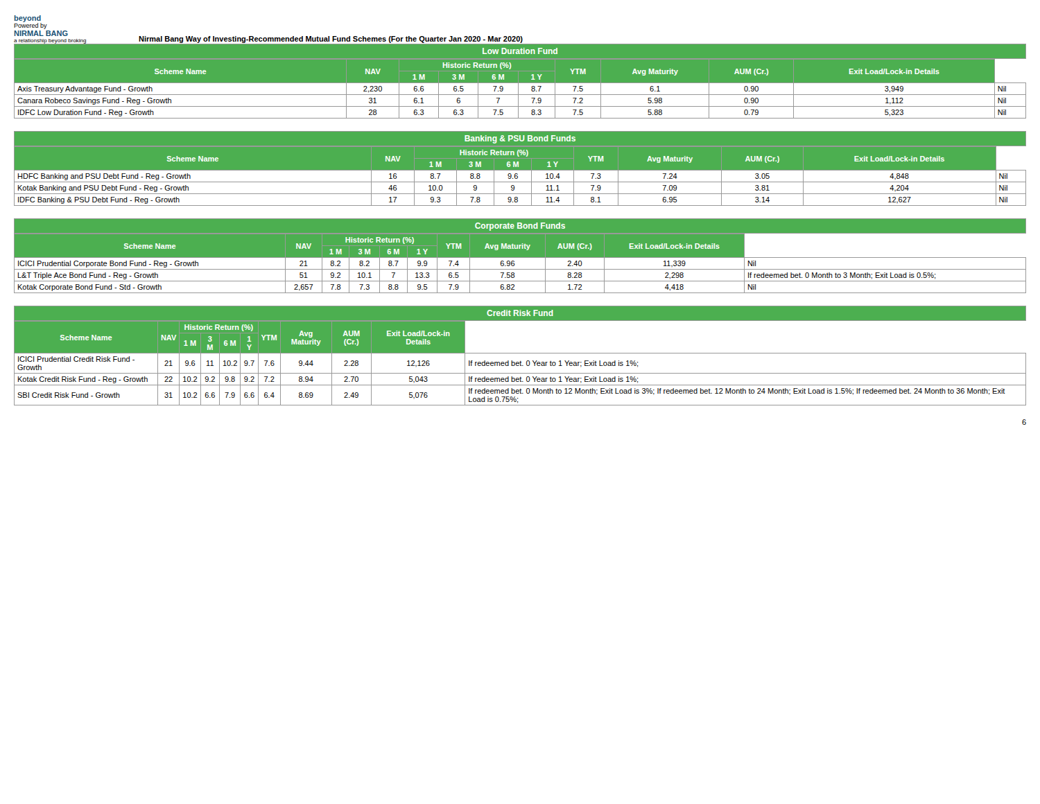beyond
Powered by
NIRMAL BANG
a relationship beyond broking
Nirmal Bang Way of Investing-Recommended Mutual Fund Schemes (For the Quarter Jan 2020 - Mar 2020)
Low Duration Fund
| Scheme Name | NAV | Historic Return (%) | YTM | Avg Maturity | AUM (Cr.) | Exit Load/Lock-in Details |
| --- | --- | --- | --- | --- | --- | --- |
| 1 M | 3 M | 6 M | 1 Y |
| Axis Treasury Advantage Fund - Growth | 2,230 | 6.6 | 6.5 | 7.9 | 8.7 | 7.5 | 6.1 | 0.90 | 3,949 | Nil |
| Canara Robeco Savings Fund - Reg - Growth | 31 | 6.1 | 6 | 7 | 7.9 | 7.2 | 5.98 | 0.90 | 1,112 | Nil |
| IDFC Low Duration Fund - Reg - Growth | 28 | 6.3 | 6.3 | 7.5 | 8.3 | 7.5 | 5.88 | 0.79 | 5,323 | Nil |
Banking & PSU Bond Funds
| Scheme Name | NAV | Historic Return (%) | YTM | Avg Maturity | AUM (Cr.) | Exit Load/Lock-in Details |
| --- | --- | --- | --- | --- | --- | --- |
| 1 M | 3 M | 6 M | 1 Y |
| HDFC Banking and PSU Debt Fund - Reg - Growth | 16 | 8.7 | 8.8 | 9.6 | 10.4 | 7.3 | 7.24 | 3.05 | 4,848 | Nil |
| Kotak Banking and PSU Debt Fund - Reg - Growth | 46 | 10.0 | 9 | 9 | 11.1 | 7.9 | 7.09 | 3.81 | 4,204 | Nil |
| IDFC Banking & PSU Debt Fund - Reg - Growth | 17 | 9.3 | 7.8 | 9.8 | 11.4 | 8.1 | 6.95 | 3.14 | 12,627 | Nil |
Corporate Bond Funds
| Scheme Name | NAV | Historic Return (%) | YTM | Avg Maturity | AUM (Cr.) | Exit Load/Lock-in Details |
| --- | --- | --- | --- | --- | --- | --- |
| 1 M | 3 M | 6 M | 1 Y |
| ICICI Prudential Corporate Bond Fund - Reg - Growth | 21 | 8.2 | 8.2 | 8.7 | 9.9 | 7.4 | 6.96 | 2.40 | 11,339 | Nil |
| L&T Triple Ace Bond Fund - Reg - Growth | 51 | 9.2 | 10.1 | 7 | 13.3 | 6.5 | 7.58 | 8.28 | 2,298 | If redeemed bet. 0 Month to 3 Month; Exit Load is 0.5%; |
| Kotak Corporate Bond Fund - Std - Growth | 2,657 | 7.8 | 7.3 | 8.8 | 9.5 | 7.9 | 6.82 | 1.72 | 4,418 | Nil |
Credit Risk Fund
| Scheme Name | NAV | Historic Return (%) | YTM | Avg Maturity | AUM (Cr.) | Exit Load/Lock-in Details |
| --- | --- | --- | --- | --- | --- | --- |
| 1 M | 3 M | 6 M | 1 Y |
| ICICI Prudential Credit Risk Fund - Growth | 21 | 9.6 | 11 | 10.2 | 9.7 | 7.6 | 9.44 | 2.28 | 12,126 | If redeemed bet. 0 Year to 1 Year; Exit Load is 1%; |
| Kotak Credit Risk Fund - Reg - Growth | 22 | 10.2 | 9.2 | 9.8 | 9.2 | 7.2 | 8.94 | 2.70 | 5,043 | If redeemed bet. 0 Year to 1 Year; Exit Load is 1%; |
| SBI Credit Risk Fund - Growth | 31 | 10.2 | 6.6 | 7.9 | 6.6 | 6.4 | 8.69 | 2.49 | 5,076 | If redeemed bet. 0 Month to 12 Month; Exit Load is 3%; If redeemed bet. 12 Month to 24 Month; Exit Load is 1.5%; If redeemed bet. 24 Month to 36 Month; Exit Load is 0.75%; |
6